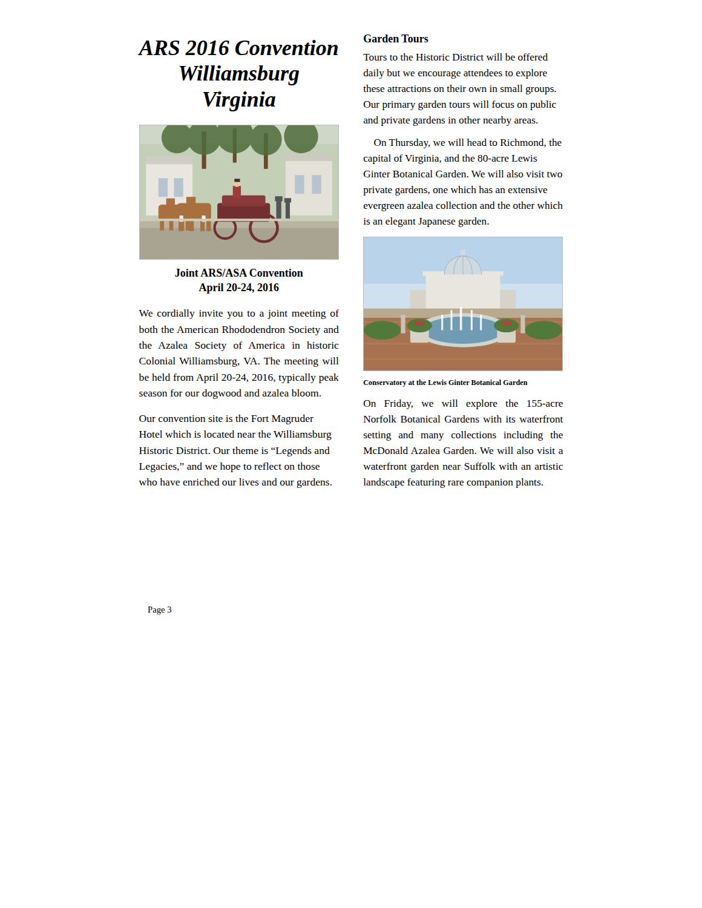ARS 2016 Convention
Williamsburg
Virginia
Joint ARS/ASA Convention
April 20-24, 2016
We cordially invite you to a joint meeting of both the American Rhododendron Society and the Azalea Society of America in historic Colonial Williamsburg, VA. The meeting will be held from April 20-24, 2016, typically peak season for our dogwood and azalea bloom.
Our convention site is the Fort Magruder Hotel which is located near the Williamsburg Historic District. Our theme is “Legends and Legacies,” and we hope to reflect on those who have enriched our lives and our gardens.
Garden Tours
Tours to the Historic District will be offered daily but we encourage attendees to explore these attractions on their own in small groups. Our primary garden tours will focus on public and private gardens in other nearby areas.
On Thursday, we will head to Richmond, the capital of Virginia, and the 80-acre Lewis Ginter Botanical Garden. We will also visit two private gardens, one which has an extensive evergreen azalea collection and the other which is an elegant Japanese garden.
Conservatory at the Lewis Ginter Botanical Garden
On Friday, we will explore the 155-acre Norfolk Botanical Gardens with its waterfront setting and many collections including the McDonald Azalea Garden. We will also visit a waterfront garden near Suffolk with an artistic landscape featuring rare companion plants.
Page 3